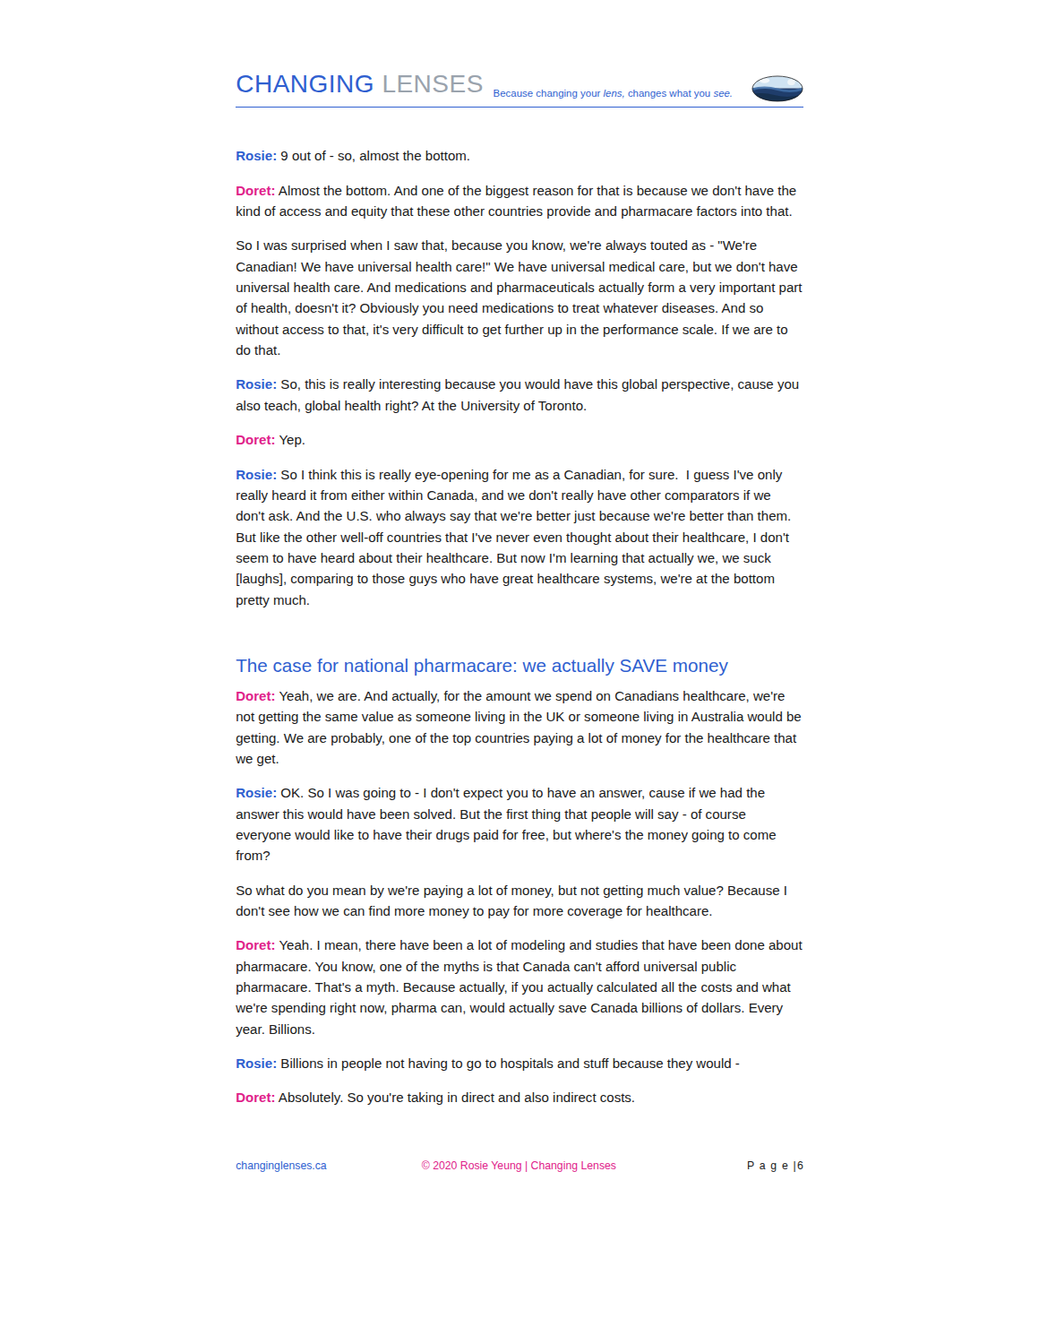CHANGING LENSES
Because changing your lens, changes what you see.
Rosie: 9 out of - so, almost the bottom.
Doret: Almost the bottom. And one of the biggest reason for that is because we don't have the kind of access and equity that these other countries provide and pharmacare factors into that.
So I was surprised when I saw that, because you know, we're always touted as - "We're Canadian! We have universal health care!" We have universal medical care, but we don't have universal health care. And medications and pharmaceuticals actually form a very important part of health, doesn't it? Obviously you need medications to treat whatever diseases. And so without access to that, it's very difficult to get further up in the performance scale. If we are to do that.
Rosie: So, this is really interesting because you would have this global perspective, cause you also teach, global health right? At the University of Toronto.
Doret: Yep.
Rosie: So I think this is really eye-opening for me as a Canadian, for sure. I guess I've only really heard it from either within Canada, and we don't really have other comparators if we don't ask. And the U.S. who always say that we're better just because we're better than them. But like the other well-off countries that I've never even thought about their healthcare, I don't seem to have heard about their healthcare. But now I'm learning that actually we, we suck [laughs], comparing to those guys who have great healthcare systems, we're at the bottom pretty much.
The case for national pharmacare: we actually SAVE money
Doret: Yeah, we are. And actually, for the amount we spend on Canadians healthcare, we're not getting the same value as someone living in the UK or someone living in Australia would be getting. We are probably, one of the top countries paying a lot of money for the healthcare that we get.
Rosie: OK. So I was going to - I don't expect you to have an answer, cause if we had the answer this would have been solved. But the first thing that people will say - of course everyone would like to have their drugs paid for free, but where's the money going to come from?
So what do you mean by we're paying a lot of money, but not getting much value? Because I don't see how we can find more money to pay for more coverage for healthcare.
Doret: Yeah. I mean, there have been a lot of modeling and studies that have been done about pharmacare. You know, one of the myths is that Canada can't afford universal public pharmacare. That's a myth. Because actually, if you actually calculated all the costs and what we're spending right now, pharma can, would actually save Canada billions of dollars. Every year. Billions.
Rosie: Billions in people not having to go to hospitals and stuff because they would -
Doret: Absolutely. So you're taking in direct and also indirect costs.
changinglenses.ca
© 2020 Rosie Yeung | Changing Lenses
P a g e |6